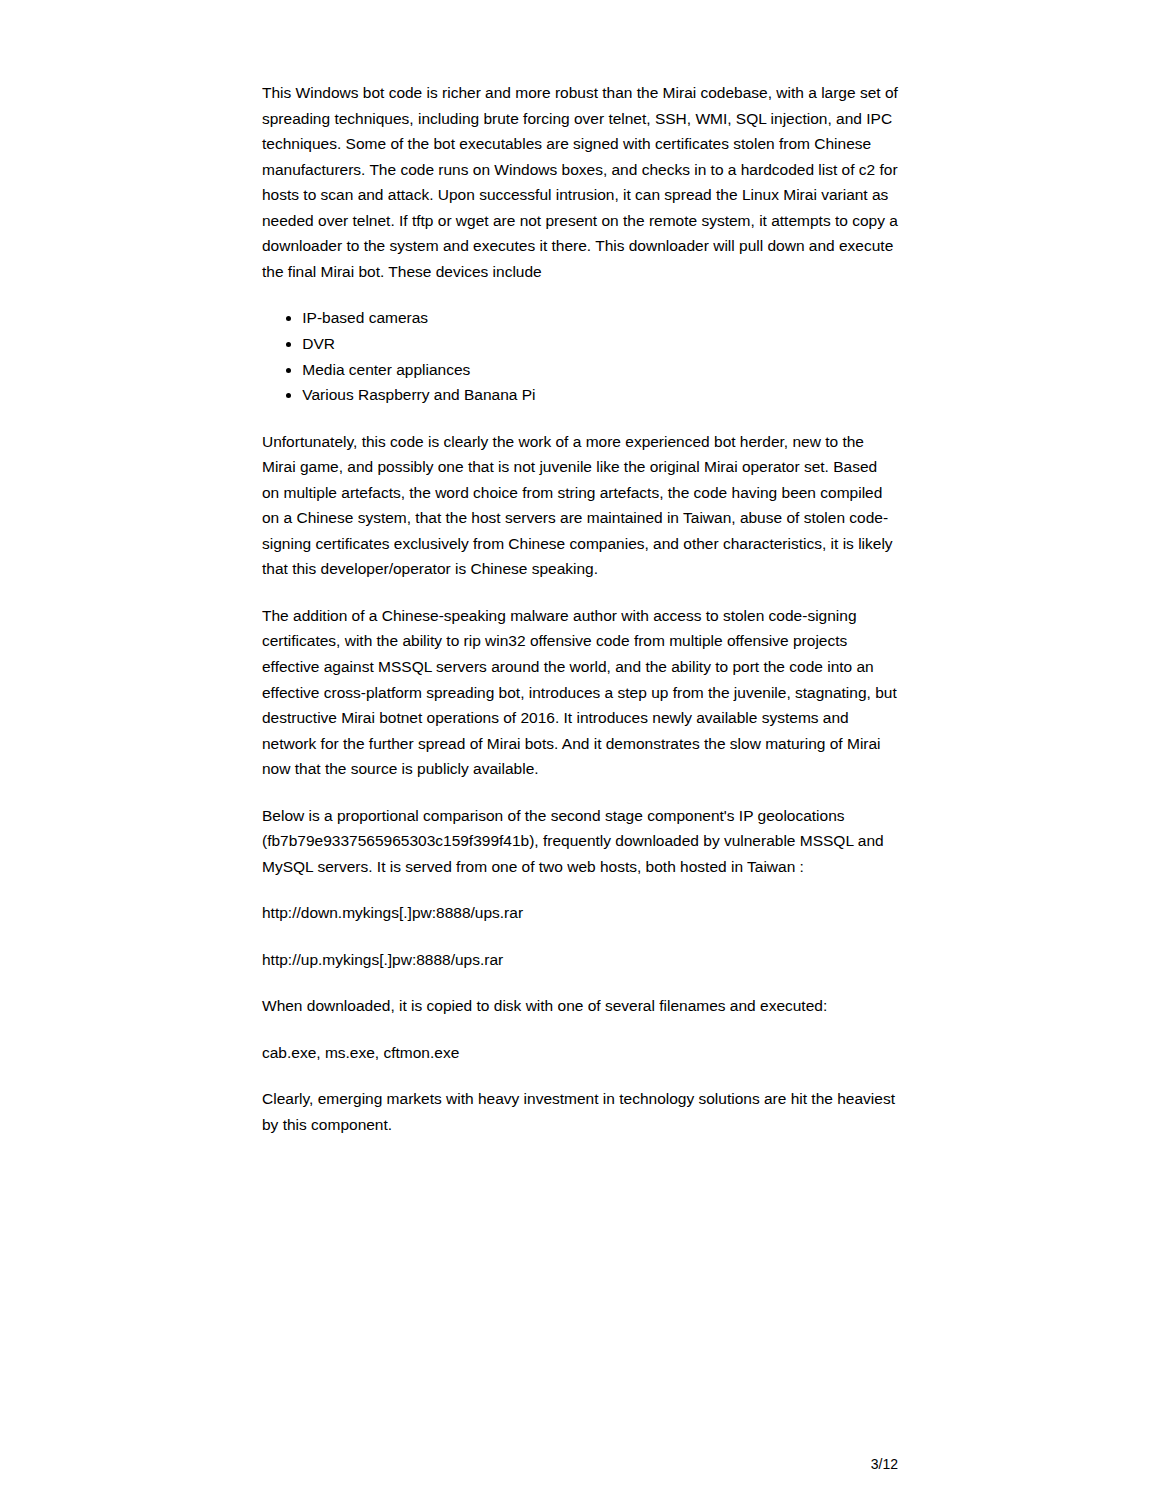This Windows bot code is richer and more robust than the Mirai codebase, with a large set of spreading techniques, including brute forcing over telnet, SSH, WMI, SQL injection, and IPC techniques. Some of the bot executables are signed with certificates stolen from Chinese manufacturers. The code runs on Windows boxes, and checks in to a hardcoded list of c2 for hosts to scan and attack. Upon successful intrusion, it can spread the Linux Mirai variant as needed over telnet. If tftp or wget are not present on the remote system, it attempts to copy a downloader to the system and executes it there. This downloader will pull down and execute the final Mirai bot. These devices include
IP-based cameras
DVR
Media center appliances
Various Raspberry and Banana Pi
Unfortunately, this code is clearly the work of a more experienced bot herder, new to the Mirai game, and possibly one that is not juvenile like the original Mirai operator set. Based on multiple artefacts, the word choice from string artefacts, the code having been compiled on a Chinese system, that the host servers are maintained in Taiwan, abuse of stolen code-signing certificates exclusively from Chinese companies, and other characteristics, it is likely that this developer/operator is Chinese speaking.
The addition of a Chinese-speaking malware author with access to stolen code-signing certificates, with the ability to rip win32 offensive code from multiple offensive projects effective against MSSQL servers around the world, and the ability to port the code into an effective cross-platform spreading bot, introduces a step up from the juvenile, stagnating, but destructive Mirai botnet operations of 2016. It introduces newly available systems and network for the further spread of Mirai bots. And it demonstrates the slow maturing of Mirai now that the source is publicly available.
Below is a proportional comparison of the second stage component's IP geolocations (fb7b79e9337565965303c159f399f41b), frequently downloaded by vulnerable MSSQL and MySQL servers. It is served from one of two web hosts, both hosted in Taiwan :
http://down.mykings[.]pw:8888/ups.rar
http://up.mykings[.]pw:8888/ups.rar
When downloaded, it is copied to disk with one of several filenames and executed:
cab.exe, ms.exe, cftmon.exe
Clearly, emerging markets with heavy investment in technology solutions are hit the heaviest by this component.
3/12